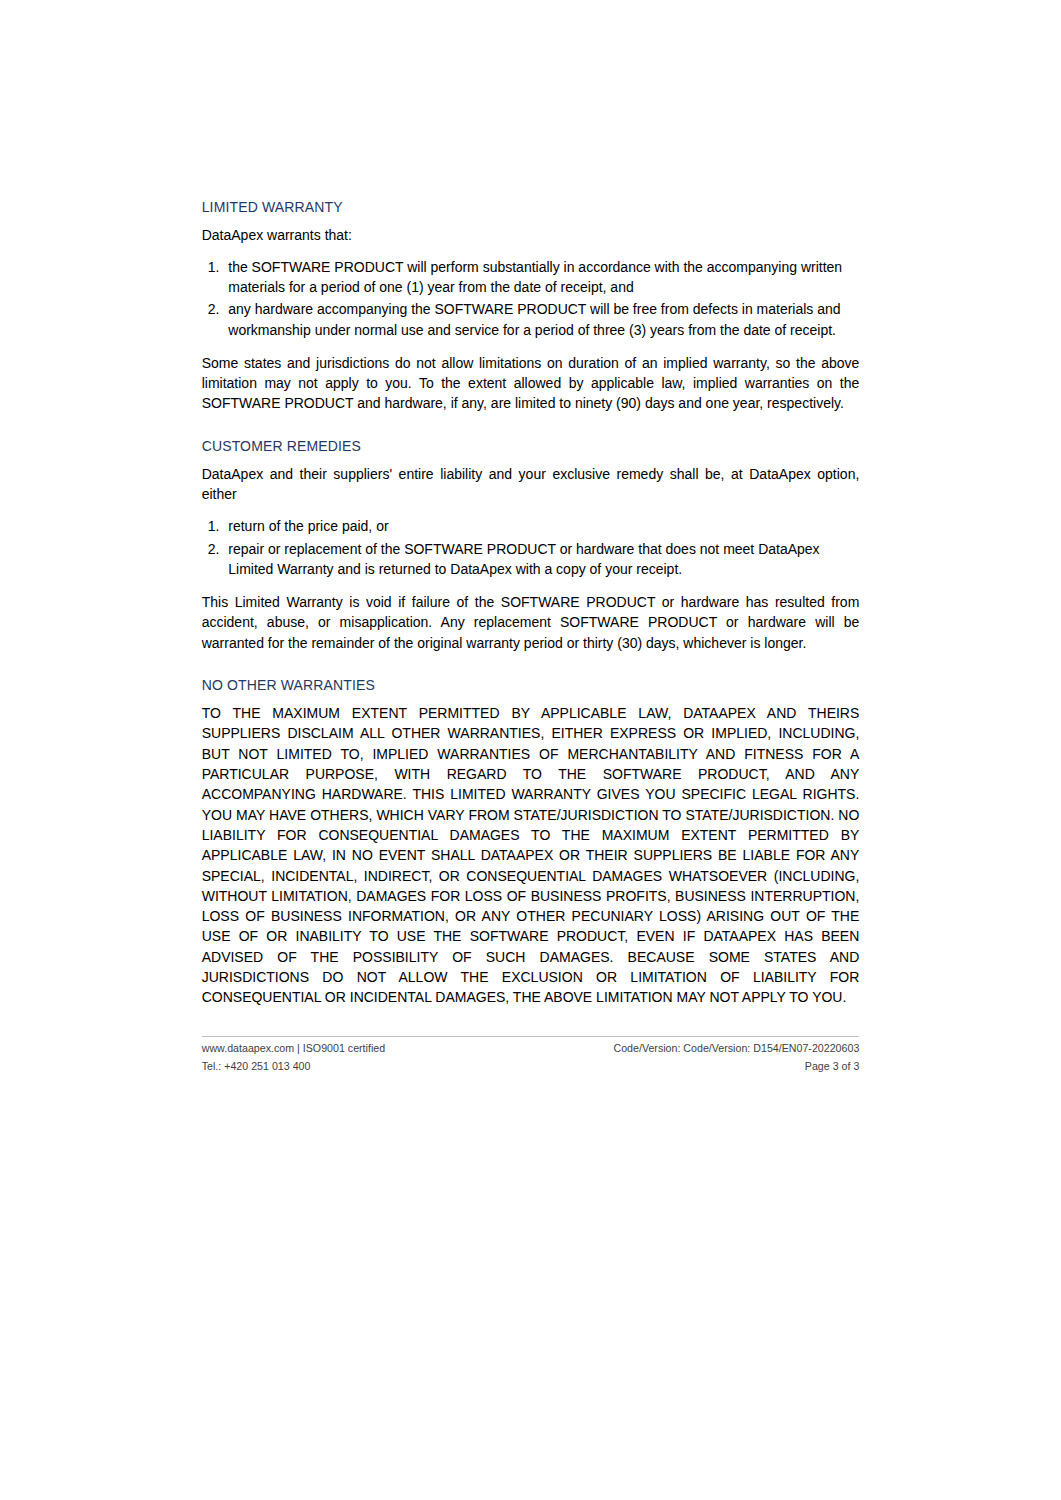LIMITED WARRANTY
DataApex warrants that:
the SOFTWARE PRODUCT will perform substantially in accordance with the accompanying written materials for a period of one (1) year from the date of receipt, and
any hardware accompanying the SOFTWARE PRODUCT will be free from defects in materials and workmanship under normal use and service for a period of three (3) years from the date of receipt.
Some states and jurisdictions do not allow limitations on duration of an implied warranty, so the above limitation may not apply to you. To the extent allowed by applicable law, implied warranties on the SOFTWARE PRODUCT and hardware, if any, are limited to ninety (90) days and one year, respectively.
CUSTOMER REMEDIES
DataApex and their suppliers' entire liability and your exclusive remedy shall be, at DataApex option, either
return of the price paid, or
repair or replacement of the SOFTWARE PRODUCT or hardware that does not meet DataApex Limited Warranty and is returned to DataApex with a copy of your receipt.
This Limited Warranty is void if failure of the SOFTWARE PRODUCT or hardware has resulted from accident, abuse, or misapplication. Any replacement SOFTWARE PRODUCT or hardware will be warranted for the remainder of the original warranty period or thirty (30) days, whichever is longer.
NO OTHER WARRANTIES
TO THE MAXIMUM EXTENT PERMITTED BY APPLICABLE LAW, DATAAPEX AND THEIRS SUPPLIERS DISCLAIM ALL OTHER WARRANTIES, EITHER EXPRESS OR IMPLIED, INCLUDING, BUT NOT LIMITED TO, IMPLIED WARRANTIES OF MERCHANTABILITY AND FITNESS FOR A PARTICULAR PURPOSE, WITH REGARD TO THE SOFTWARE PRODUCT, AND ANY ACCOMPANYING HARDWARE. THIS LIMITED WARRANTY GIVES YOU SPECIFIC LEGAL RIGHTS. YOU MAY HAVE OTHERS, WHICH VARY FROM STATE/JURISDICTION TO STATE/JURISDICTION. NO LIABILITY FOR CONSEQUENTIAL DAMAGES TO THE MAXIMUM EXTENT PERMITTED BY APPLICABLE LAW, IN NO EVENT SHALL DATAAPEX OR THEIR SUPPLIERS BE LIABLE FOR ANY SPECIAL, INCIDENTAL, INDIRECT, OR CONSEQUENTIAL DAMAGES WHATSOEVER (INCLUDING, WITHOUT LIMITATION, DAMAGES FOR LOSS OF BUSINESS PROFITS, BUSINESS INTERRUPTION, LOSS OF BUSINESS INFORMATION, OR ANY OTHER PECUNIARY LOSS) ARISING OUT OF THE USE OF OR INABILITY TO USE THE SOFTWARE PRODUCT, EVEN IF DATAAPEX HAS BEEN ADVISED OF THE POSSIBILITY OF SUCH DAMAGES. BECAUSE SOME STATES AND JURISDICTIONS DO NOT ALLOW THE EXCLUSION OR LIMITATION OF LIABILITY FOR CONSEQUENTIAL OR INCIDENTAL DAMAGES, THE ABOVE LIMITATION MAY NOT APPLY TO YOU.
www.dataapex.com | ISO9001 certified
Code/Version: Code/Version: D154/EN07-20220603
Tel.: +420 251 013 400
Page 3 of 3